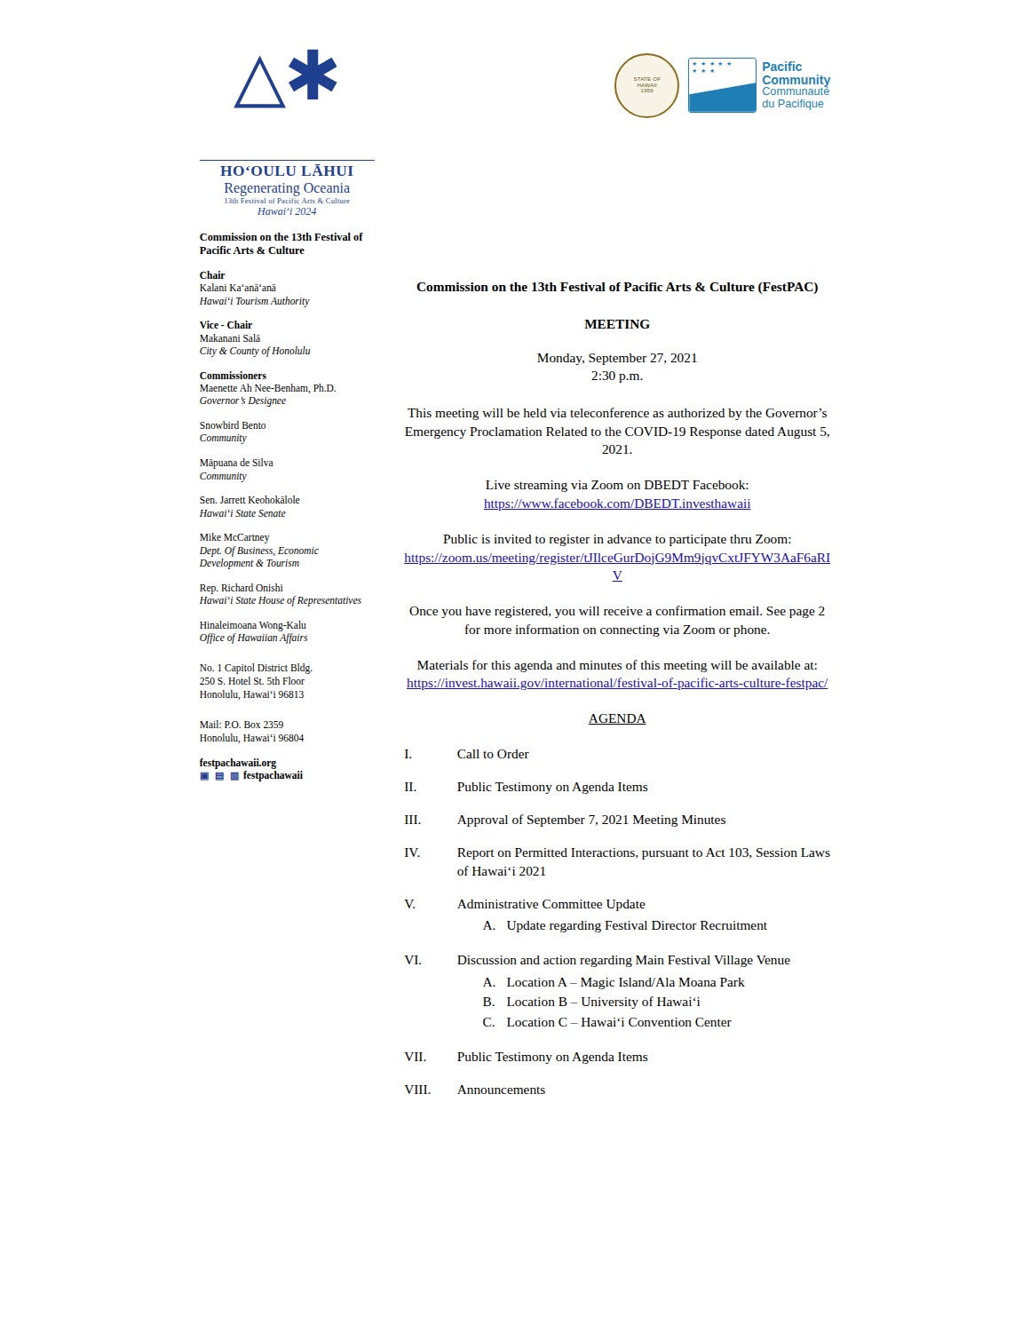△✱
HOʻOULU LĀHUI
Regenerating Oceania
13th Festival of Pacific Arts & Culture
Hawaiʻi 2024
STATE OF
HAWAII
1959
★ ★ ★ ★ ★
★ ★ ★
Pacific
Community
Communauté
du Pacifique
Commission on the 13th Festival of Pacific Arts & Culture
Chair
Kalani Kaʻanāʻanā
Hawaiʻi Tourism Authority
Vice - Chair
Makanani Salā
City & County of Honolulu
Commissioners
Maenette Ah Nee-Benham, Ph.D.
Governor’s Designee
Snowbird Bento
Community
Māpuana de Silva
Community
Sen. Jarrett Keohokālole
Hawaiʻi State Senate
Mike McCartney
Dept. Of Business, Economic Development & Tourism
Rep. Richard Onishi
Hawaiʻi State House of Representatives
Hinaleimoana Wong-Kalu
Office of Hawaiian Affairs
No. 1 Capitol District Bldg.
250 S. Hotel St. 5th Floor
Honolulu, Hawaiʻi 96813
Mail: P.O. Box 2359
Honolulu, Hawaiʻi 96804
festpachawaii.org
▣ ▤ ▥ festpachawaii
Commission on the 13th Festival of Pacific Arts & Culture (FestPAC)
MEETING
Monday, September 27, 2021
2:30 p.m.
This meeting will be held via teleconference as authorized by the Governor’s Emergency Proclamation Related to the COVID-19 Response dated August 5, 2021.
Live streaming via Zoom on DBEDT Facebook:
https://www.facebook.com/DBEDT.investhawaii
Public is invited to register in advance to participate thru Zoom:
https://zoom.us/meeting/register/tJIlceGurDojG9Mm9jqvCxtJFYW3AaF6aRIV
Once you have registered, you will receive a confirmation email. See page 2 for more information on connecting via Zoom or phone.
Materials for this agenda and minutes of this meeting will be available at:
https://invest.hawaii.gov/international/festival-of-pacific-arts-culture-festpac/
AGENDA
I. Call to Order
II. Public Testimony on Agenda Items
III. Approval of September 7, 2021 Meeting Minutes
IV. Report on Permitted Interactions, pursuant to Act 103, Session Laws of Hawaiʻi 2021
V. Administrative Committee Update
A. Update regarding Festival Director Recruitment
VI. Discussion and action regarding Main Festival Village Venue
A. Location A – Magic Island/Ala Moana Park
B. Location B – University of Hawaiʻi
C. Location C – Hawaiʻi Convention Center
VII. Public Testimony on Agenda Items
VIII. Announcements